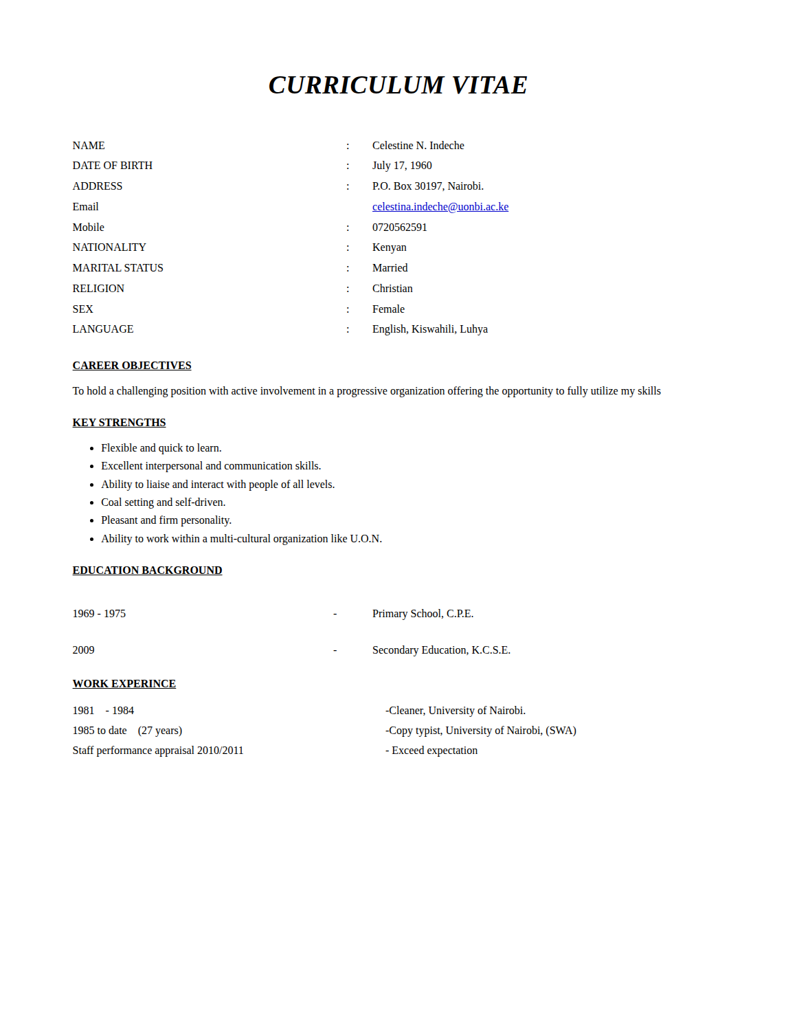CURRICULUM VITAE
| NAME | : | Celestine N. Indeche |
| DATE OF BIRTH | : | July 17, 1960 |
| ADDRESS | : | P.O. Box 30197, Nairobi. |
| Email | | celestina.indeche@uonbi.ac.ke |
| Mobile | : | 0720562591 |
| NATIONALITY | : | Kenyan |
| MARITAL STATUS | : | Married |
| RELIGION | : | Christian |
| SEX | : | Female |
| LANGUAGE | : | English, Kiswahili, Luhya |
CAREER OBJECTIVES
To hold a challenging position with active involvement in a progressive organization offering the opportunity to fully utilize my skills
KEY STRENGTHS
Flexible and quick to learn.
Excellent interpersonal and communication skills.
Ability to liaise and interact with people of all levels.
Coal setting and self-driven.
Pleasant and firm personality.
Ability to work within a multi-cultural organization like U.O.N.
EDUCATION BACKGROUND
| 1969 - 1975 | - | Primary School, C.P.E. |
| 2009 | - | Secondary Education, K.C.S.E. |
WORK EXPERINCE
| 1981 - 1984 | -Cleaner, University of Nairobi. |
| 1985 to date (27 years) | -Copy typist, University of Nairobi, (SWA) |
| Staff performance appraisal 2010/2011 | - Exceed expectation |